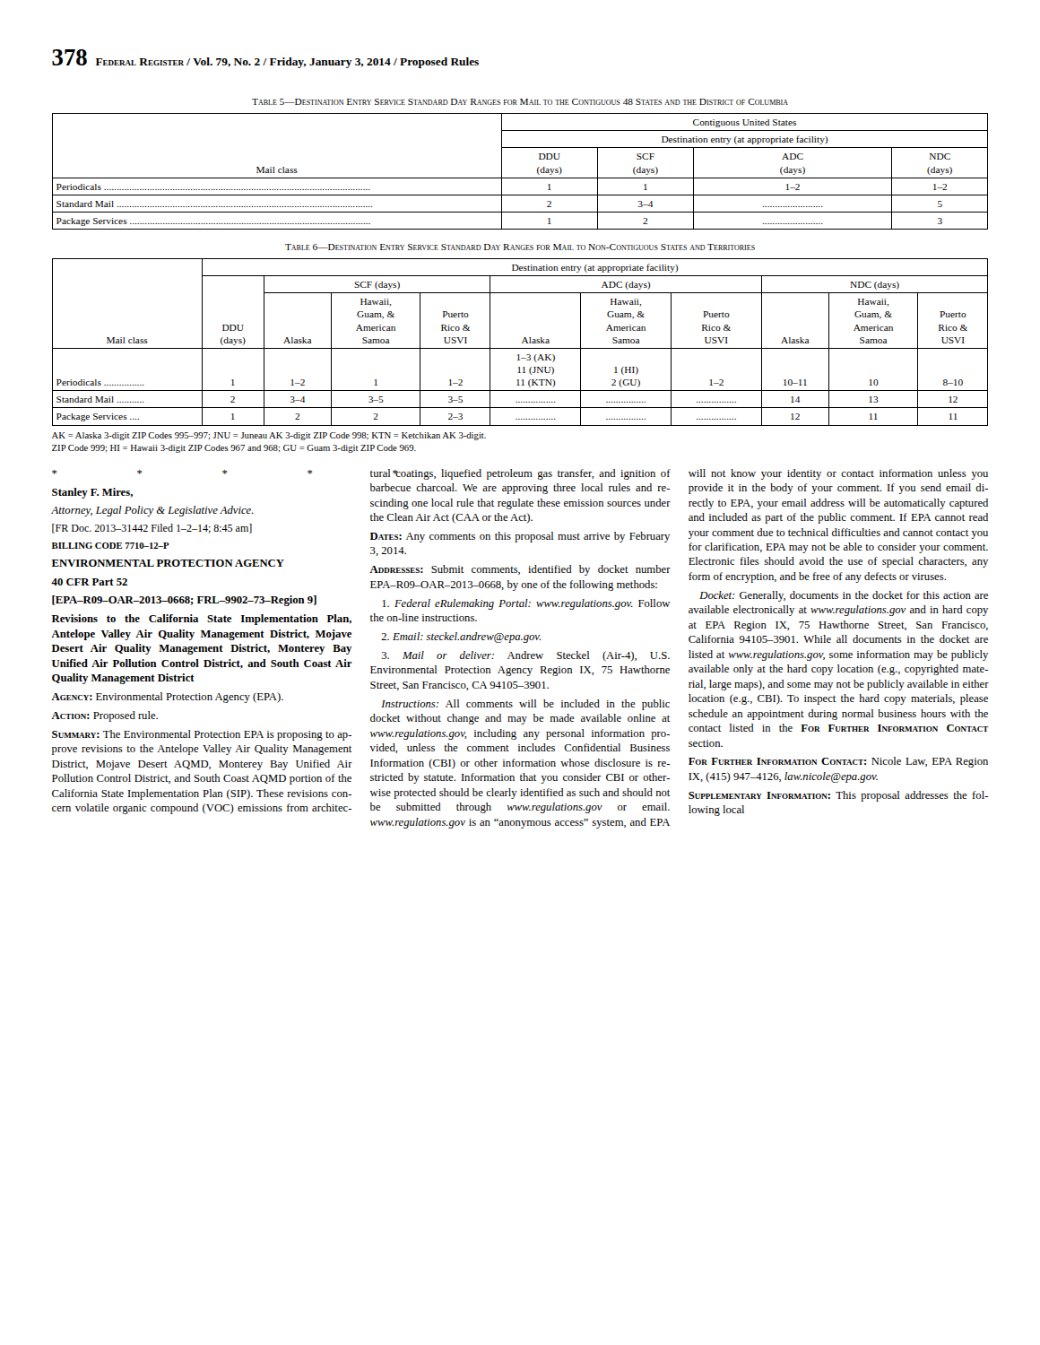378 Federal Register / Vol. 79, No. 2 / Friday, January 3, 2014 / Proposed Rules
Table 5—Destination Entry Service Standard Day Ranges for Mail to the Contiguous 48 States and the District of Columbia
| Mail class | Contiguous United States |
| --- | --- |
| Destination entry (at appropriate facility) |
| DDU (days) | SCF (days) | ADC (days) | NDC (days) |
| Periodicals ......................................................................................................... | 1 | 1 | 1–2 | 1–2 |
| Standard Mail ..................................................................................................... | 2 | 3–4 | ........................ | 5 |
| Package Services ............................................................................................... | 1 | 2 | ........................ | 3 |
Table 6—Destination Entry Service Standard Day Ranges for Mail to Non-Contiguous States and Territories
| Mail class | Destination entry (at appropriate facility) |
| --- | --- |
| DDU (days) | SCF (days) | ADC (days) | NDC (days) |
| Alaska | Hawaii, Guam, & American Samoa | Puerto Rico & USVI | Alaska | Hawaii, Guam, & American Samoa | Puerto Rico & USVI | Alaska | Hawaii, Guam, & American Samoa | Puerto Rico & USVI |
| Periodicals ................ | 1 | 1–2 | 1 | 1–2 | 1–3 (AK) 11 (JNU) 11 (KTN) | 1 (HI) 2 (GU) | 1–2 | 10–11 | 10 | 8–10 |
| Standard Mail ........... | 2 | 3–4 | 3–5 | 3–5 | ................ | ................ | ................ | 14 | 13 | 12 |
| Package Services .... | 1 | 2 | 2 | 2–3 | ................ | ................ | ................ | 12 | 11 | 11 |
AK = Alaska 3-digit ZIP Codes 995–997; JNU = Juneau AK 3-digit ZIP Code 998; KTN = Ketchikan AK 3-digit.
ZIP Code 999; HI = Hawaii 3-digit ZIP Codes 967 and 968; GU = Guam 3-digit ZIP Code 969.
* * * * *
Stanley F. Mires,
Attorney, Legal Policy & Legislative Advice.
[FR Doc. 2013–31442 Filed 1–2–14; 8:45 am]
BILLING CODE 7710–12–P
ENVIRONMENTAL PROTECTION AGENCY
40 CFR Part 52
[EPA–R09–OAR–2013–0668; FRL–9902–73–Region 9]
Revisions to the California State Implementation Plan, Antelope Valley Air Quality Management District, Mojave Desert Air Quality Management District, Monterey Bay Unified Air Pollution Control District, and South Coast Air Quality Management District
Agency: Environmental Protection Agency (EPA).
Action: Proposed rule.
Summary: The Environmental Protection EPA is proposing to approve revisions to the Antelope Valley Air Quality Management District, Mojave Desert AQMD, Monterey Bay Unified Air Pollution Control District, and South Coast AQMD portion of the California State Implementation Plan (SIP). These revisions concern volatile organic compound (VOC) emissions from architectural coatings, liquefied petroleum gas transfer, and ignition of barbecue charcoal. We are approving three local rules and rescinding one local rule that regulate these emission sources under the Clean Air Act (CAA or the Act).
Dates: Any comments on this proposal must arrive by February 3, 2014.
Addresses: Submit comments, identified by docket number EPA–R09–OAR–2013–0668, by one of the following methods:
1. Federal eRulemaking Portal: www.regulations.gov. Follow the on-line instructions.
2. Email: steckel.andrew@epa.gov.
3. Mail or deliver: Andrew Steckel (Air-4), U.S. Environmental Protection Agency Region IX, 75 Hawthorne Street, San Francisco, CA 94105–3901.
Instructions: All comments will be included in the public docket without change and may be made available online at www.regulations.gov, including any personal information provided, unless the comment includes Confidential Business Information (CBI) or other information whose disclosure is restricted by statute. Information that you consider CBI or otherwise protected should be clearly identified as such and should not be submitted through www.regulations.gov or email. www.regulations.gov is an “anonymous access” system, and EPA will not know your identity or contact information unless you provide it in the body of your comment. If you send email directly to EPA, your email address will be automatically captured and included as part of the public comment. If EPA cannot read your comment due to technical difficulties and cannot contact you for clarification, EPA may not be able to consider your comment. Electronic files should avoid the use of special characters, any form of encryption, and be free of any defects or viruses.
Docket: Generally, documents in the docket for this action are available electronically at www.regulations.gov and in hard copy at EPA Region IX, 75 Hawthorne Street, San Francisco, California 94105–3901. While all documents in the docket are listed at www.regulations.gov, some information may be publicly available only at the hard copy location (e.g., copyrighted material, large maps), and some may not be publicly available in either location (e.g., CBI). To inspect the hard copy materials, please schedule an appointment during normal business hours with the contact listed in the For Further Information Contact section.
For Further Information Contact: Nicole Law, EPA Region IX, (415) 947–4126, law.nicole@epa.gov.
Supplementary Information: This proposal addresses the following local